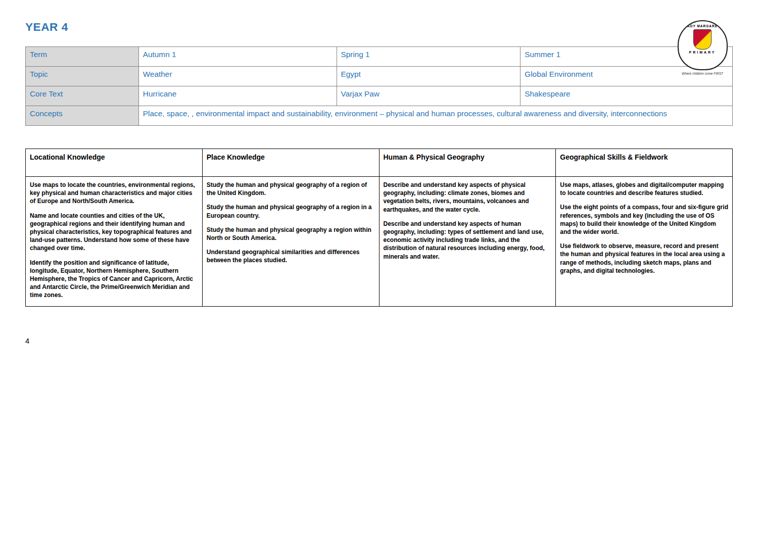LADY MARGARET
PRIMARY
Where children come FIRST
YEAR 4
| Term | Autumn 1 | Spring 1 | Summer 1 |
| Topic | Weather | Egypt | Global Environment |
| Core Text | Hurricane | Varjax Paw | Shakespeare |
| Concepts | Place, space, , environmental impact and sustainability, environment – physical and human processes, cultural awareness and diversity, interconnections |
| Locational Knowledge | Place Knowledge | Human & Physical Geography | Geographical Skills & Fieldwork |
| --- | --- | --- | --- |
| Use maps to locate the countries, environmental regions, key physical and human characteristics and major cities of Europe and North/South America. Name and locate counties and cities of the UK, geographical regions and their identifying human and physical characteristics, key topographical features and land-use patterns. Understand how some of these have changed over time. Identify the position and significance of latitude, longitude, Equator, Northern Hemisphere, Southern Hemisphere, the Tropics of Cancer and Capricorn, Arctic and Antarctic Circle, the Prime/Greenwich Meridian and time zones. | Study the human and physical geography of a region of the United Kingdom. Study the human and physical geography of a region in a European country. Study the human and physical geography a region within North or South America. Understand geographical similarities and differences between the places studied. | Describe and understand key aspects of physical geography, including: climate zones, biomes and vegetation belts, rivers, mountains, volcanoes and earthquakes, and the water cycle. Describe and understand key aspects of human geography, including: types of settlement and land use, economic activity including trade links, and the distribution of natural resources including energy, food, minerals and water. | Use maps, atlases, globes and digital/computer mapping to locate countries and describe features studied. Use the eight points of a compass, four and six-figure grid references, symbols and key (including the use of OS maps) to build their knowledge of the United Kingdom and the wider world. Use fieldwork to observe, measure, record and present the human and physical features in the local area using a range of methods, including sketch maps, plans and graphs, and digital technologies. |
4